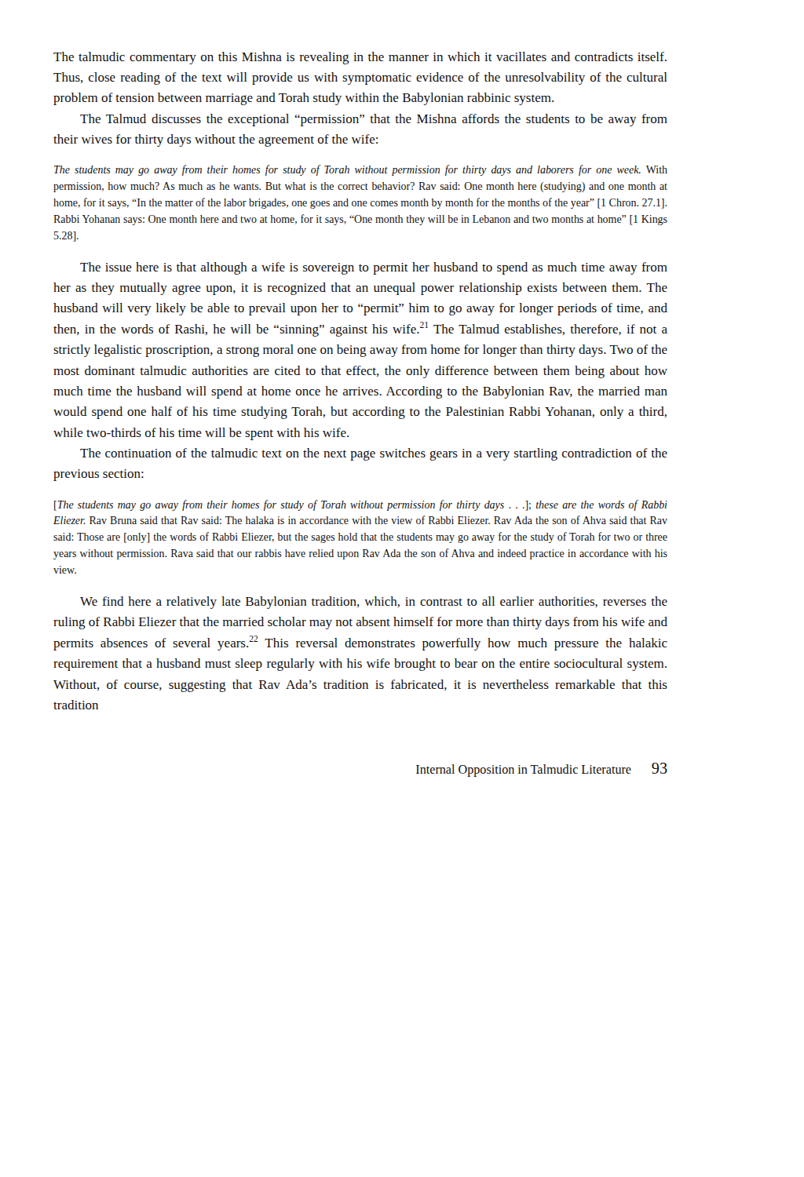The talmudic commentary on this Mishna is revealing in the manner in which it vacillates and contradicts itself. Thus, close reading of the text will provide us with symptomatic evidence of the unresolvability of the cultural problem of tension between marriage and Torah study within the Babylonian rabbinic system.
The Talmud discusses the exceptional “permission” that the Mishna affords the students to be away from their wives for thirty days without the agreement of the wife:
The students may go away from their homes for study of Torah without permission for thirty days and laborers for one week. With permission, how much? As much as he wants. But what is the correct behavior? Rav said: One month here (studying) and one month at home, for it says, “In the matter of the labor brigades, one goes and one comes month by month for the months of the year” [1 Chron. 27.1]. Rabbi Yohanan says: One month here and two at home, for it says, “One month they will be in Lebanon and two months at home” [1 Kings 5.28].
The issue here is that although a wife is sovereign to permit her husband to spend as much time away from her as they mutually agree upon, it is recognized that an unequal power relationship exists between them. The husband will very likely be able to prevail upon her to “permit” him to go away for longer periods of time, and then, in the words of Rashi, he will be “sinning” against his wife.21 The Talmud establishes, therefore, if not a strictly legalistic proscription, a strong moral one on being away from home for longer than thirty days. Two of the most dominant talmudic authorities are cited to that effect, the only difference between them being about how much time the husband will spend at home once he arrives. According to the Babylonian Rav, the married man would spend one half of his time studying Torah, but according to the Palestinian Rabbi Yohanan, only a third, while two-thirds of his time will be spent with his wife.
The continuation of the talmudic text on the next page switches gears in a very startling contradiction of the previous section:
[The students may go away from their homes for study of Torah without permission for thirty days . . .]; these are the words of Rabbi Eliezer. Rav Bruna said that Rav said: The halaka is in accordance with the view of Rabbi Eliezer. Rav Ada the son of Ahva said that Rav said: Those are [only] the words of Rabbi Eliezer, but the sages hold that the students may go away for the study of Torah for two or three years without permission. Rava said that our rabbis have relied upon Rav Ada the son of Ahva and indeed practice in accordance with his view.
We find here a relatively late Babylonian tradition, which, in contrast to all earlier authorities, reverses the ruling of Rabbi Eliezer that the married scholar may not absent himself for more than thirty days from his wife and permits absences of several years.22 This reversal demonstrates powerfully how much pressure the halakic requirement that a husband must sleep regularly with his wife brought to bear on the entire sociocultural system. Without, of course, suggesting that Rav Ada’s tradition is fabricated, it is nevertheless remarkable that this tradition
Internal Opposition in Talmudic Literature 93